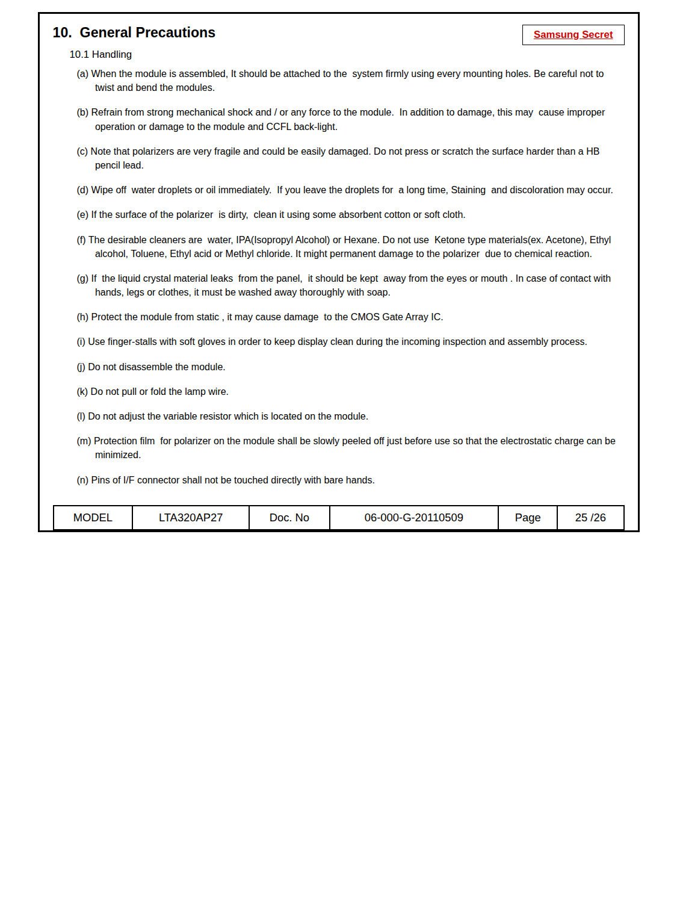10. General Precautions
Samsung Secret
10.1 Handling
(a) When the module is assembled, It should be attached to the system firmly using every mounting holes. Be careful not to twist and bend the modules.
(b) Refrain from strong mechanical shock and / or any force to the module. In addition to damage, this may cause improper operation or damage to the module and CCFL back-light.
(c) Note that polarizers are very fragile and could be easily damaged. Do not press or scratch the surface harder than a HB pencil lead.
(d) Wipe off water droplets or oil immediately. If you leave the droplets for a long time, Staining and discoloration may occur.
(e) If the surface of the polarizer is dirty, clean it using some absorbent cotton or soft cloth.
(f) The desirable cleaners are water, IPA(Isopropyl Alcohol) or Hexane. Do not use Ketone type materials(ex. Acetone), Ethyl alcohol, Toluene, Ethyl acid or Methyl chloride. It might permanent damage to the polarizer due to chemical reaction.
(g) If the liquid crystal material leaks from the panel, it should be kept away from the eyes or mouth . In case of contact with hands, legs or clothes, it must be washed away thoroughly with soap.
(h) Protect the module from static , it may cause damage to the CMOS Gate Array IC.
(i) Use finger-stalls with soft gloves in order to keep display clean during the incoming inspection and assembly process.
(j) Do not disassemble the module.
(k) Do not pull or fold the lamp wire.
(l) Do not adjust the variable resistor which is located on the module.
(m) Protection film for polarizer on the module shall be slowly peeled off just before use so that the electrostatic charge can be minimized.
(n) Pins of I/F connector shall not be touched directly with bare hands.
| MODEL | LTA320AP27 | Doc. No | 06-000-G-20110509 | Page | 25 /26 |